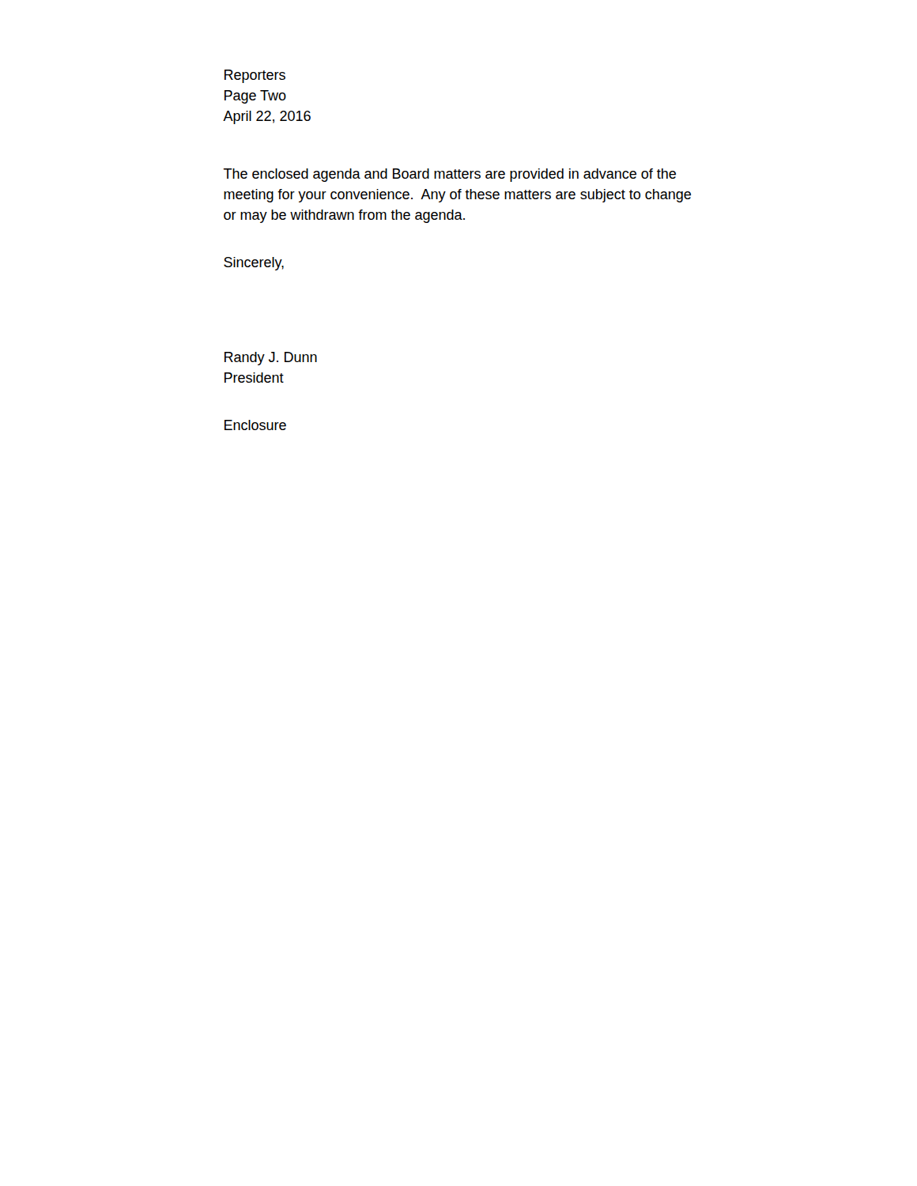Reporters
Page Two
April 22, 2016
The enclosed agenda and Board matters are provided in advance of the meeting for your convenience. Any of these matters are subject to change or may be withdrawn from the agenda.
Sincerely,
Randy J. Dunn
President
Enclosure